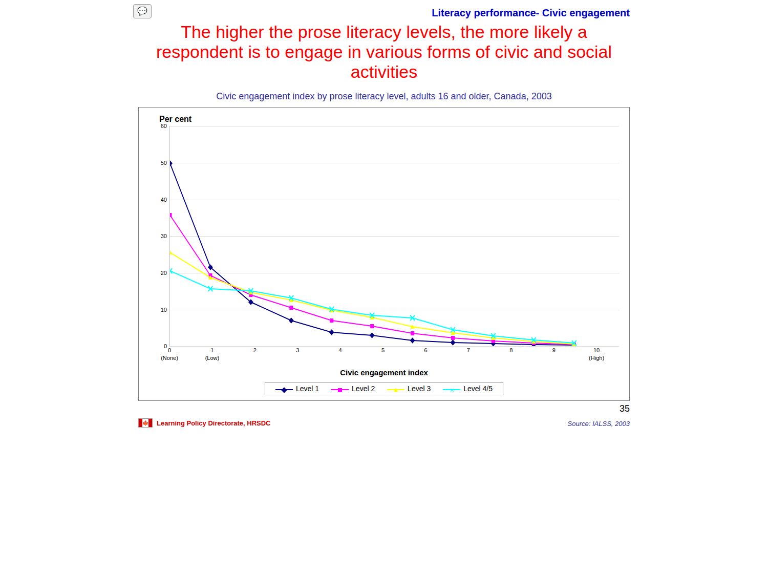💬
Literacy performance- Civic engagement
The higher the prose literacy levels, the more likely a respondent is to engage in various forms of civic and social activities
Civic engagement index by prose literacy level, adults 16 and older, Canada, 2003
Per cent
60
50
40
30
20
10
0
0
(None)
1
(Low)
2
3
4
5
6
7
8
9
10
(High)
Civic engagement index
Level 1 Level 2 Level 3 Level 4/5
35
Learning Policy Directorate, HRSDC
Source: IALSS, 2003